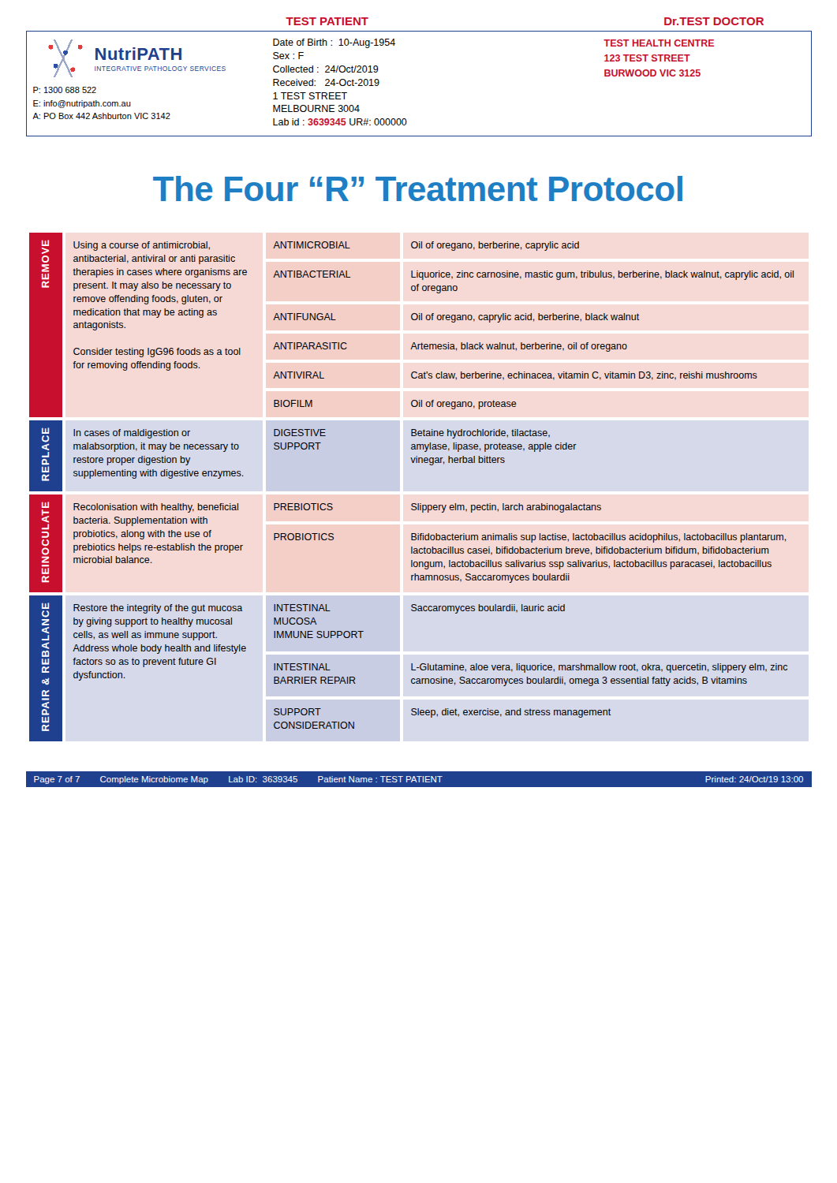TEST PATIENT
Dr.TEST DOCTOR
Nutri PATH
INTEGRATIVE PATHOLOGY SERVICES
P: 1300 688 522
E: info@nutripath.com.au
A: PO Box 442 Ashburton VIC 3142
Date of Birth : 10-Aug-1954
Sex : F
Collected : 24/Oct/2019
Received: 24-Oct-2019
1 TEST STREET
MELBOURNE 3004
Lab id : 3639345 UR#: 000000
TEST HEALTH CENTRE
123 TEST STREET
BURWOOD VIC 3125
The Four “R” Treatment Protocol
| REMOVE | Using a course of antimicrobial, antibacterial, antiviral or anti parasitic therapies in cases where organisms are present. It may also be necessary to remove offending foods, gluten, or medication that may be acting as antagonists. Consider testing IgG96 foods as a tool for removing offending foods. | ANTIMICROBIAL | Oil of oregano, berberine, caprylic acid |
| ANTIBACTERIAL | Liquorice, zinc carnosine, mastic gum, tribulus, berberine, black walnut, caprylic acid, oil of oregano |
| ANTIFUNGAL | Oil of oregano, caprylic acid, berberine, black walnut |
| ANTIPARASITIC | Artemesia, black walnut, berberine, oil of oregano |
| ANTIVIRAL | Cat's claw, berberine, echinacea, vitamin C, vitamin D3, zinc, reishi mushrooms |
| BIOFILM | Oil of oregano, protease |
| REPLACE | In cases of maldigestion or malabsorption, it may be necessary to restore proper digestion by supplementing with digestive enzymes. | DIGESTIVE SUPPORT | Betaine hydrochloride, tilactase, amylase, lipase, protease, apple cider vinegar, herbal bitters |
| REINOCULATE | Recolonisation with healthy, beneficial bacteria. Supplementation with probiotics, along with the use of prebiotics helps re-establish the proper microbial balance. | PREBIOTICS | Slippery elm, pectin, larch arabinogalactans |
| PROBIOTICS | Bifidobacterium animalis sup lactise, lactobacillus acidophilus, lactobacillus plantarum, lactobacillus casei, bifidobacterium breve, bifidobacterium bifidum, bifidobacterium longum, lactobacillus salivarius ssp salivarius, lactobacillus paracasei, lactobacillus rhamnosus, Saccaromyces boulardii |
| REPAIR & REBALANCE | Restore the integrity of the gut mucosa by giving support to healthy mucosal cells, as well as immune support. Address whole body health and lifestyle factors so as to prevent future GI dysfunction. | INTESTINAL MUCOSA IMMUNE SUPPORT | Saccaromyces boulardii, lauric acid |
| INTESTINAL BARRIER REPAIR | L-Glutamine, aloe vera, liquorice, marshmallow root, okra, quercetin, slippery elm, zinc carnosine, Saccaromyces boulardii, omega 3 essential fatty acids, B vitamins |
| SUPPORT CONSIDERATION | Sleep, diet, exercise, and stress management |
Page 7 of 7 Complete Microbiome Map Lab ID: 3639345 Patient Name : TEST PATIENT
Printed: 24/Oct/19 13:00